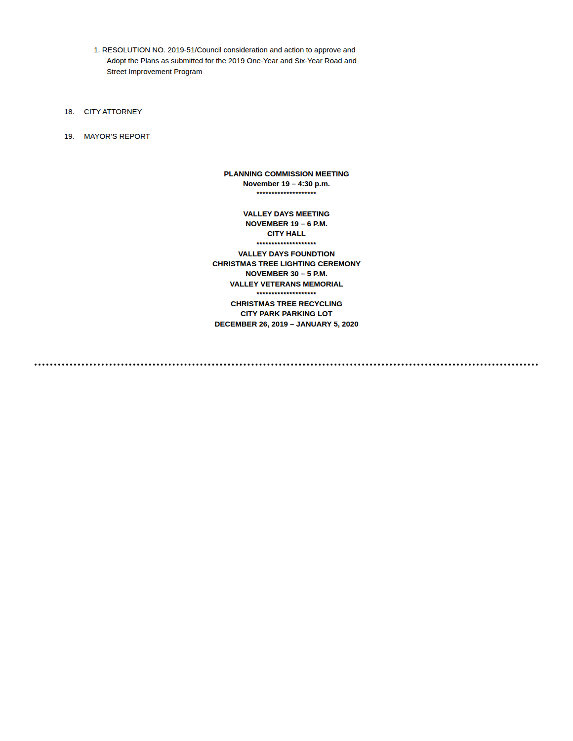1. RESOLUTION NO. 2019-51/Council consideration and action to approve and Adopt the Plans as submitted for the 2019 One-Year and Six-Year Road and Street Improvement Program
18. CITY ATTORNEY
19. MAYOR’S REPORT
PLANNING COMMISSION MEETING
November 19 – 4:30 p.m.
********************
VALLEY DAYS MEETING
NOVEMBER 19 – 6 P.M.
CITY HALL
********************
VALLEY DAYS FOUNDTION
CHRISTMAS TREE LIGHTING CEREMONY
NOVEMBER 30 – 5 P.M.
VALLEY VETERANS MEMORIAL
********************
CHRISTMAS TREE RECYCLING
CITY PARK PARKING LOT
DECEMBER 26, 2019 – JANUARY 5, 2020